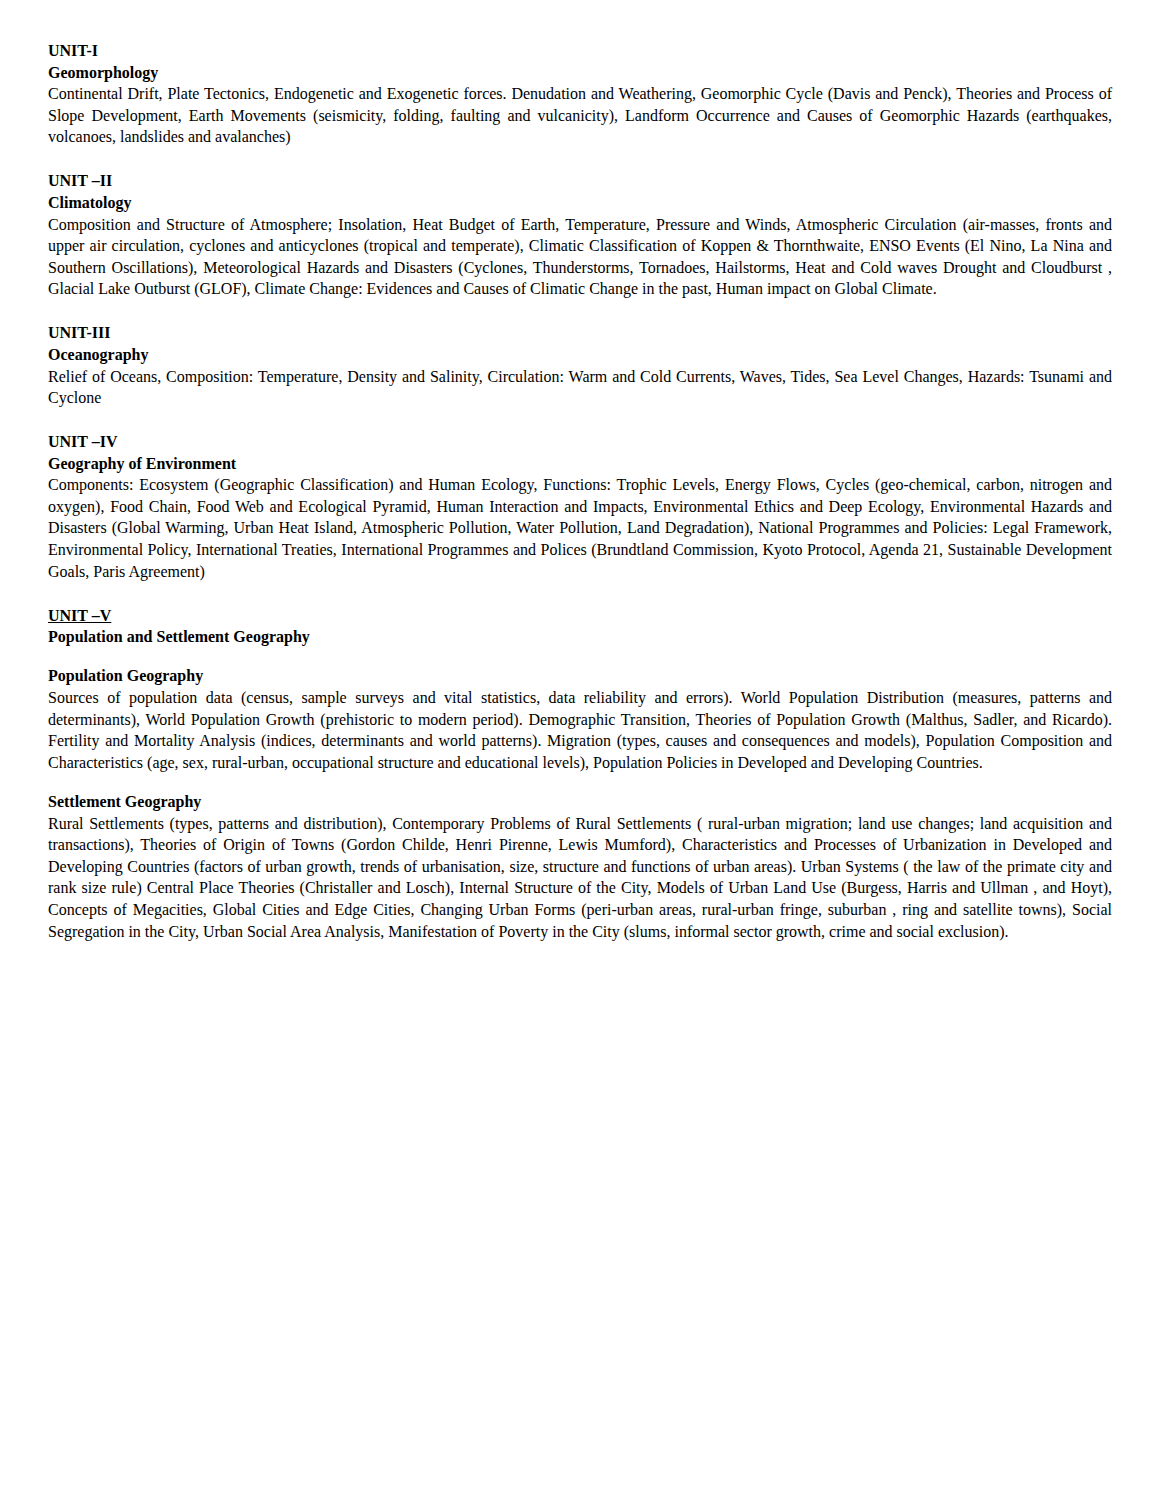UNIT-I
Geomorphology
Continental Drift, Plate Tectonics, Endogenetic and Exogenetic forces. Denudation and Weathering, Geomorphic Cycle (Davis and Penck), Theories and Process of Slope Development, Earth Movements (seismicity, folding, faulting and vulcanicity), Landform Occurrence and Causes of Geomorphic Hazards (earthquakes, volcanoes, landslides and avalanches)
UNIT –II
Climatology
Composition and Structure of Atmosphere; Insolation, Heat Budget of Earth, Temperature, Pressure and Winds, Atmospheric Circulation (air-masses, fronts and upper air circulation, cyclones and anticyclones (tropical and temperate), Climatic Classification of Koppen & Thornthwaite, ENSO Events (El Nino, La Nina and Southern Oscillations), Meteorological Hazards and Disasters (Cyclones, Thunderstorms, Tornadoes, Hailstorms, Heat and Cold waves Drought and Cloudburst , Glacial Lake Outburst (GLOF), Climate Change: Evidences and Causes of Climatic Change in the past, Human impact on Global Climate.
UNIT-III
Oceanography
Relief of Oceans, Composition: Temperature, Density and Salinity, Circulation: Warm and Cold Currents, Waves, Tides, Sea Level Changes, Hazards: Tsunami and Cyclone
UNIT –IV
Geography of Environment
Components: Ecosystem (Geographic Classification) and Human Ecology, Functions: Trophic Levels, Energy Flows, Cycles (geo-chemical, carbon, nitrogen and oxygen), Food Chain, Food Web and Ecological Pyramid, Human Interaction and Impacts, Environmental Ethics and Deep Ecology, Environmental Hazards and Disasters (Global Warming, Urban Heat Island, Atmospheric Pollution, Water Pollution, Land Degradation), National Programmes and Policies: Legal Framework, Environmental Policy, International Treaties, International Programmes and Polices (Brundtland Commission, Kyoto Protocol, Agenda 21, Sustainable Development Goals, Paris Agreement)
UNIT –V
Population and Settlement Geography
Population Geography
Sources of population data (census, sample surveys and vital statistics, data reliability and errors). World Population Distribution (measures, patterns and determinants), World Population Growth (prehistoric to modern period). Demographic Transition, Theories of Population Growth (Malthus, Sadler, and Ricardo). Fertility and Mortality Analysis (indices, determinants and world patterns). Migration (types, causes and consequences and models), Population Composition and Characteristics (age, sex, rural-urban, occupational structure and educational levels), Population Policies in Developed and Developing Countries.
Settlement Geography
Rural Settlements (types, patterns and distribution), Contemporary Problems of Rural Settlements ( rural-urban migration; land use changes; land acquisition and transactions), Theories of Origin of Towns (Gordon Childe, Henri Pirenne, Lewis Mumford), Characteristics and Processes of Urbanization in Developed and Developing Countries (factors of urban growth, trends of urbanisation, size, structure and functions of urban areas). Urban Systems ( the law of the primate city and rank size rule) Central Place Theories (Christaller and Losch), Internal Structure of the City, Models of Urban Land Use (Burgess, Harris and Ullman , and Hoyt), Concepts of Megacities, Global Cities and Edge Cities, Changing Urban Forms (peri-urban areas, rural-urban fringe, suburban , ring and satellite towns), Social Segregation in the City, Urban Social Area Analysis, Manifestation of Poverty in the City (slums, informal sector growth, crime and social exclusion).